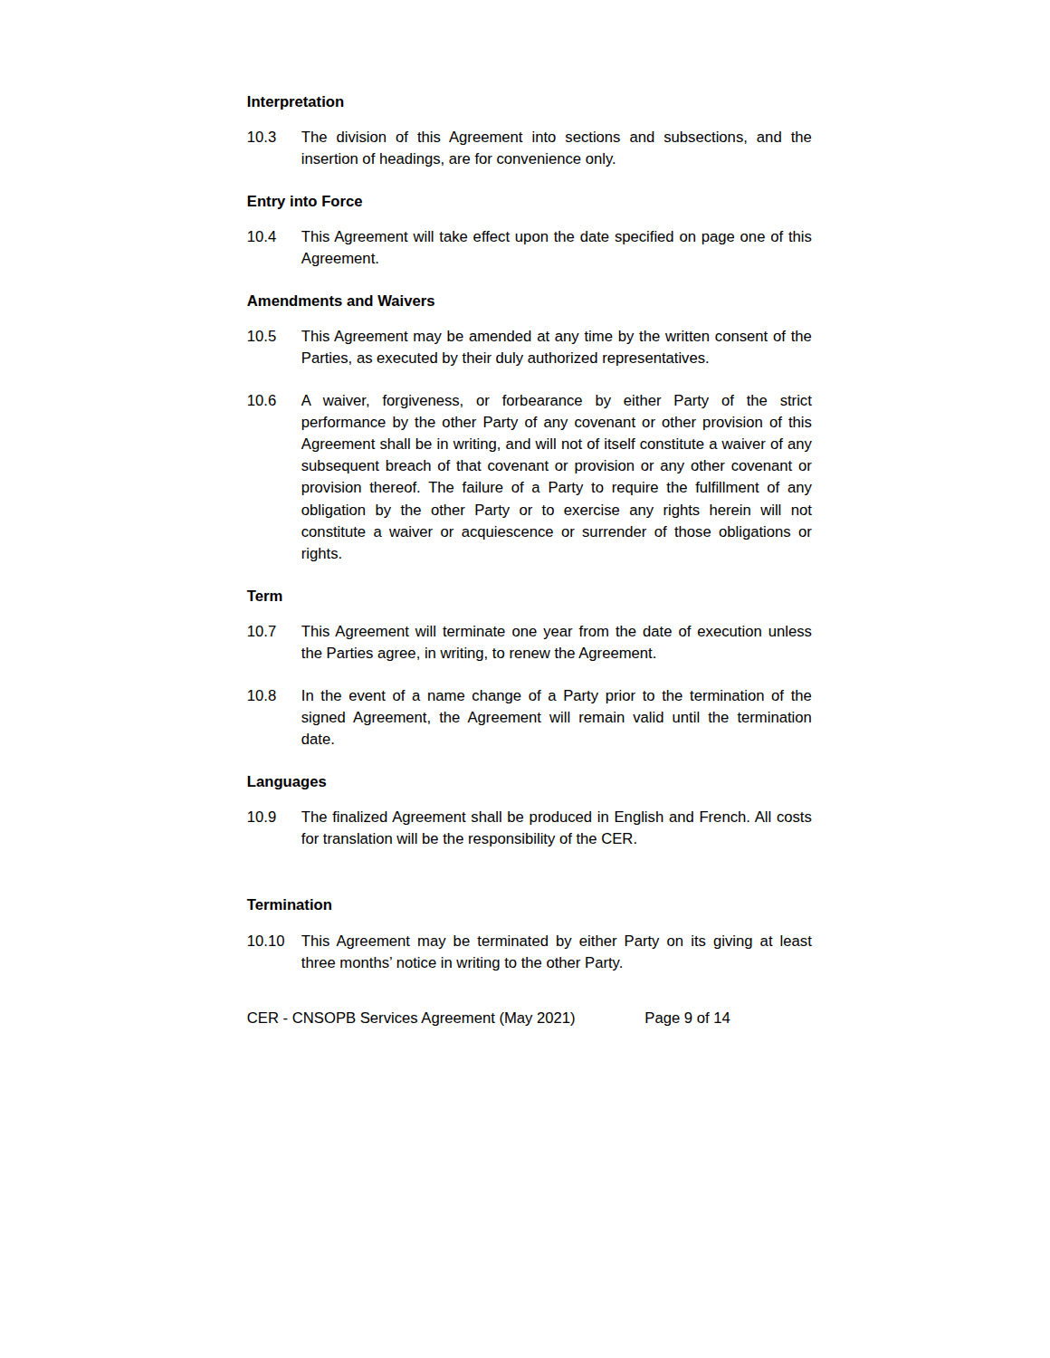Interpretation
10.3
The division of this Agreement into sections and subsections, and the insertion of headings, are for convenience only.
Entry into Force
10.4
This Agreement will take effect upon the date specified on page one of this Agreement.
Amendments and Waivers
10.5
This Agreement may be amended at any time by the written consent of the Parties, as executed by their duly authorized representatives.
10.6
A waiver, forgiveness, or forbearance by either Party of the strict performance by the other Party of any covenant or other provision of this Agreement shall be in writing, and will not of itself constitute a waiver of any subsequent breach of that covenant or provision or any other covenant or provision thereof. The failure of a Party to require the fulfillment of any obligation by the other Party or to exercise any rights herein will not constitute a waiver or acquiescence or surrender of those obligations or rights.
Term
10.7
This Agreement will terminate one year from the date of execution unless the Parties agree, in writing, to renew the Agreement.
10.8
In the event of a name change of a Party prior to the termination of the signed Agreement, the Agreement will remain valid until the termination date.
Languages
10.9
The finalized Agreement shall be produced in English and French. All costs for translation will be the responsibility of the CER.
Termination
10.10
This Agreement may be terminated by either Party on its giving at least three months’ notice in writing to the other Party.
CER - CNSOPB Services Agreement (May 2021)
Page 9 of 14